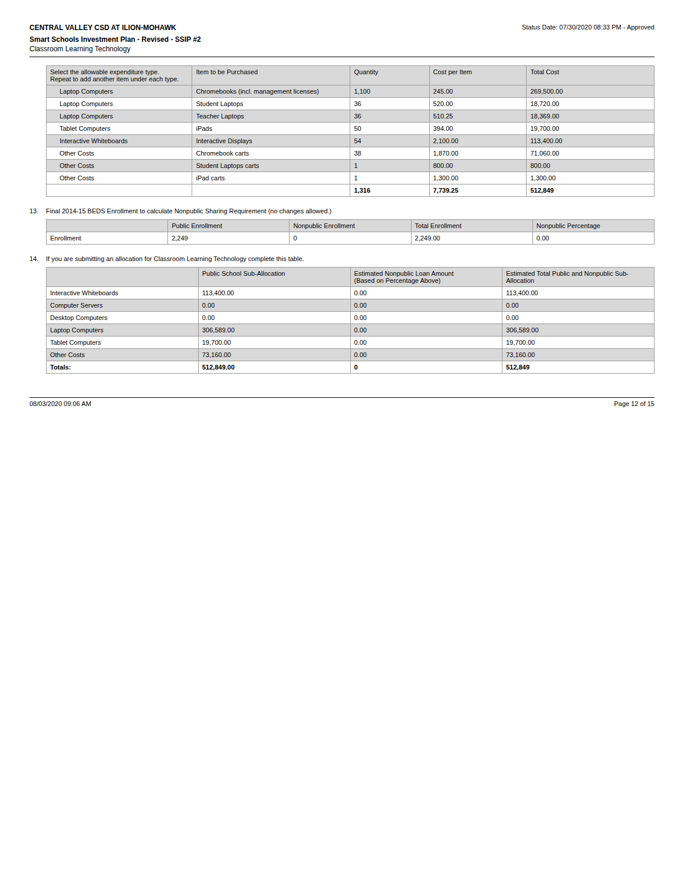CENTRAL VALLEY CSD AT ILION-MOHAWK
Status Date: 07/30/2020 08:33 PM - Approved
Smart Schools Investment Plan - Revised - SSIP #2
Classroom Learning Technology
| Select the allowable expenditure type. Repeat to add another item under each type. | Item to be Purchased | Quantity | Cost per Item | Total Cost |
| Laptop Computers | Chromebooks (incl. management licenses) | 1,100 | 245.00 | 269,500.00 |
| Laptop Computers | Student Laptops | 36 | 520.00 | 18,720.00 |
| Laptop Computers | Teacher Laptops | 36 | 510.25 | 18,369.00 |
| Tablet Computers | iPads | 50 | 394.00 | 19,700.00 |
| Interactive Whiteboards | Interactive Displays | 54 | 2,100.00 | 113,400.00 |
| Other Costs | Chromebook carts | 38 | 1,870.00 | 71,060.00 |
| Other Costs | Student Laptops carts | 1 | 800.00 | 800.00 |
| Other Costs | iPad carts | 1 | 1,300.00 | 1,300.00 |
| | | 1,316 | 7,739.25 | 512,849 |
13.
Final 2014-15 BEDS Enrollment to calculate Nonpublic Sharing Requirement (no changes allowed.)
| | Public Enrollment | Nonpublic Enrollment | Total Enrollment | Nonpublic Percentage |
| Enrollment | 2,249 | 0 | 2,249.00 | 0.00 |
14.
If you are submitting an allocation for Classroom Learning Technology complete this table.
| | Public School Sub-Allocation | Estimated Nonpublic Loan Amount (Based on Percentage Above) | Estimated Total Public and Nonpublic Sub-Allocation |
| Interactive Whiteboards | 113,400.00 | 0.00 | 113,400.00 |
| Computer Servers | 0.00 | 0.00 | 0.00 |
| Desktop Computers | 0.00 | 0.00 | 0.00 |
| Laptop Computers | 306,589.00 | 0.00 | 306,589.00 |
| Tablet Computers | 19,700.00 | 0.00 | 19,700.00 |
| Other Costs | 73,160.00 | 0.00 | 73,160.00 |
| Totals: | 512,849.00 | 0 | 512,849 |
08/03/2020 09:06 AM
Page 12 of 15